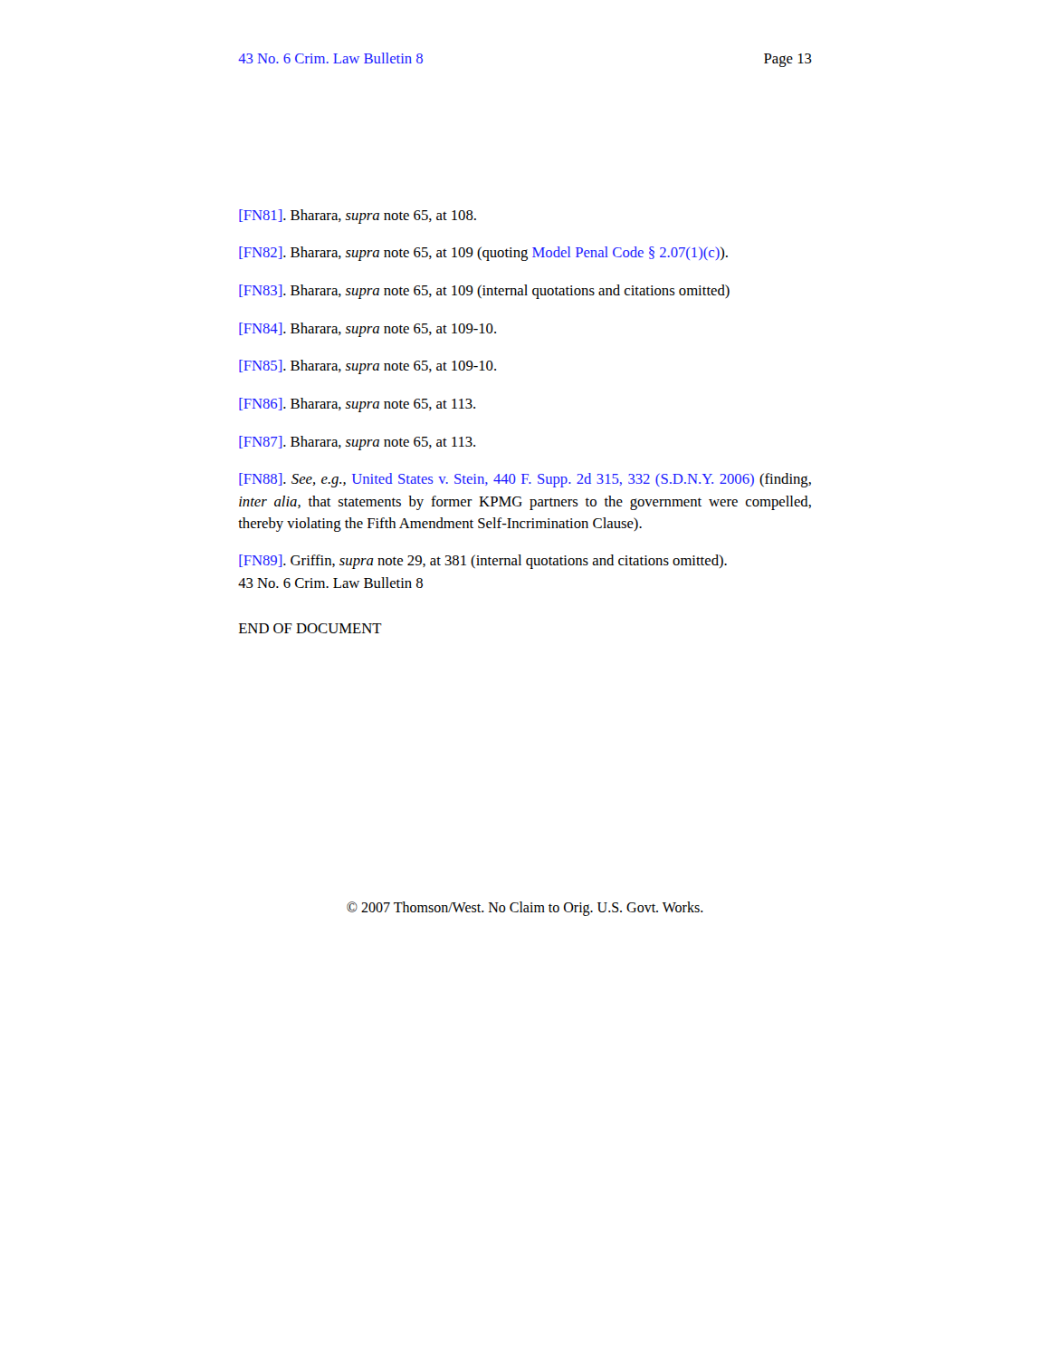43 No. 6 Crim. Law Bulletin 8 Page 13
[FN81]. Bharara, supra note 65, at 108.
[FN82]. Bharara, supra note 65, at 109 (quoting Model Penal Code § 2.07(1)(c)).
[FN83]. Bharara, supra note 65, at 109 (internal quotations and citations omitted)
[FN84]. Bharara, supra note 65, at 109-10.
[FN85]. Bharara, supra note 65, at 109-10.
[FN86]. Bharara, supra note 65, at 113.
[FN87]. Bharara, supra note 65, at 113.
[FN88]. See, e.g., United States v. Stein, 440 F. Supp. 2d 315, 332 (S.D.N.Y. 2006) (finding, inter alia, that statements by former KPMG partners to the government were compelled, thereby violating the Fifth Amendment Self-Incrimination Clause).
[FN89]. Griffin, supra note 29, at 381 (internal quotations and citations omitted).
43 No. 6 Crim. Law Bulletin 8
END OF DOCUMENT
© 2007 Thomson/West. No Claim to Orig. U.S. Govt. Works.